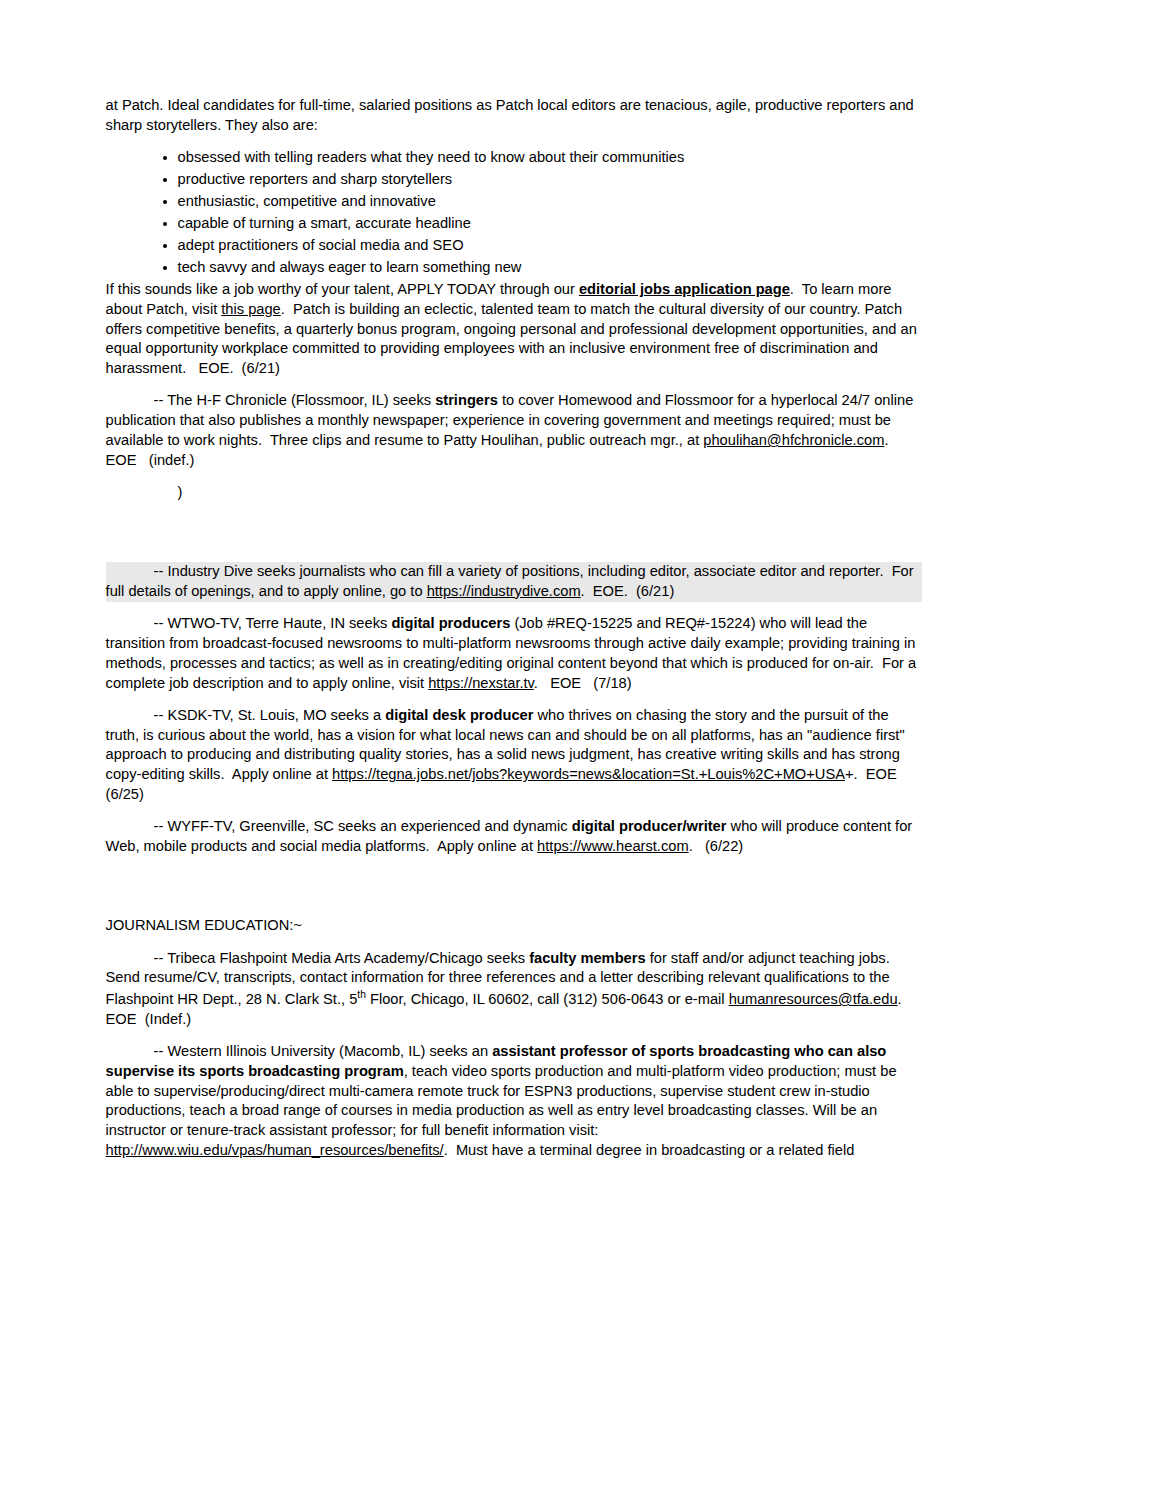at Patch. Ideal candidates for full-time, salaried positions as Patch local editors are tenacious, agile, productive reporters and sharp storytellers. They also are:
obsessed with telling readers what they need to know about their communities
productive reporters and sharp storytellers
enthusiastic, competitive and innovative
capable of turning a smart, accurate headline
adept practitioners of social media and SEO
tech savvy and always eager to learn something new
If this sounds like a job worthy of your talent, APPLY TODAY through our editorial jobs application page. To learn more about Patch, visit this page. Patch is building an eclectic, talented team to match the cultural diversity of our country. Patch offers competitive benefits, a quarterly bonus program, ongoing personal and professional development opportunities, and an equal opportunity workplace committed to providing employees with an inclusive environment free of discrimination and harassment. EOE. (6/21)
-- The H-F Chronicle (Flossmoor, IL) seeks stringers to cover Homewood and Flossmoor for a hyperlocal 24/7 online publication that also publishes a monthly newspaper; experience in covering government and meetings required; must be available to work nights. Three clips and resume to Patty Houlihan, public outreach mgr., at phoulihan@hfchronicle.com. EOE (indef.)
)
-- Industry Dive seeks journalists who can fill a variety of positions, including editor, associate editor and reporter. For full details of openings, and to apply online, go to https://industrydive.com. EOE. (6/21)
-- WTWO-TV, Terre Haute, IN seeks digital producers (Job #REQ-15225 and REQ#-15224) who will lead the transition from broadcast-focused newsrooms to multi-platform newsrooms through active daily example; providing training in methods, processes and tactics; as well as in creating/editing original content beyond that which is produced for on-air. For a complete job description and to apply online, visit https://nexstar.tv. EOE (7/18)
-- KSDK-TV, St. Louis, MO seeks a digital desk producer who thrives on chasing the story and the pursuit of the truth, is curious about the world, has a vision for what local news can and should be on all platforms, has an "audience first" approach to producing and distributing quality stories, has a solid news judgment, has creative writing skills and has strong copy-editing skills. Apply online at https://tegna.jobs.net/jobs?keywords=news&location=St.+Louis%2C+MO+USA+. EOE (6/25)
-- WYFF-TV, Greenville, SC seeks an experienced and dynamic digital producer/writer who will produce content for Web, mobile products and social media platforms. Apply online at https://www.hearst.com. (6/22)
JOURNALISM EDUCATION:~
-- Tribeca Flashpoint Media Arts Academy/Chicago seeks faculty members for staff and/or adjunct teaching jobs. Send resume/CV, transcripts, contact information for three references and a letter describing relevant qualifications to the Flashpoint HR Dept., 28 N. Clark St., 5th Floor, Chicago, IL 60602, call (312) 506-0643 or e-mail humanresources@tfa.edu. EOE (Indef.)
-- Western Illinois University (Macomb, IL) seeks an assistant professor of sports broadcasting who can also supervise its sports broadcasting program, teach video sports production and multi-platform video production; must be able to supervise/producing/direct multi-camera remote truck for ESPN3 productions, supervise student crew in-studio productions, teach a broad range of courses in media production as well as entry level broadcasting classes. Will be an instructor or tenure-track assistant professor; for full benefit information visit: http://www.wiu.edu/vpas/human_resources/benefits/. Must have a terminal degree in broadcasting or a related field